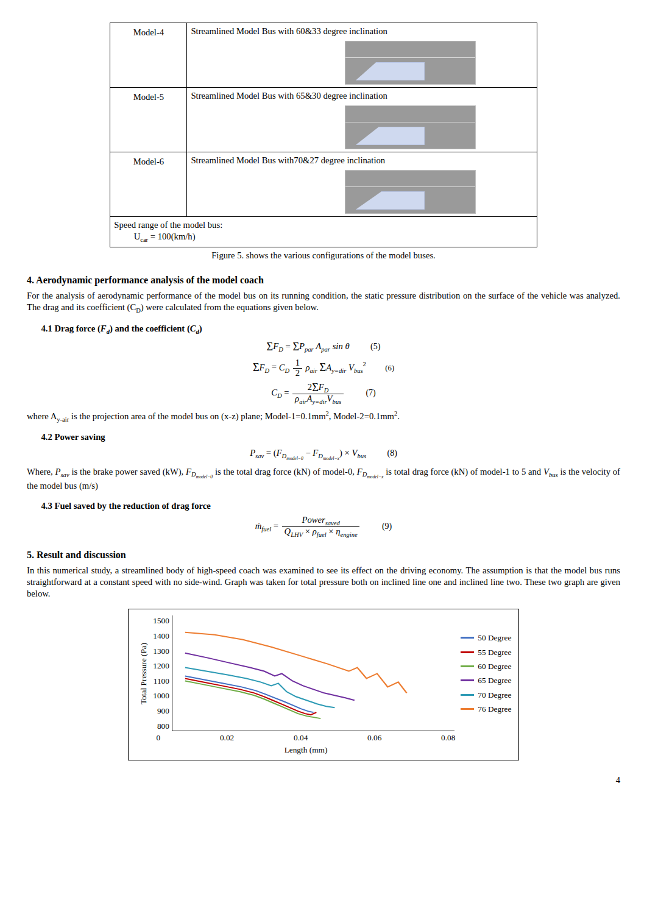| Model-4 | Streamlined Model Bus with 60&33 degree inclination |
| Model-5 | Streamlined Model Bus with 65&30 degree inclination |
| Model-6 | Streamlined Model Bus with70&27 degree inclination |
| Speed range of the model bus: U car = 100(km/h) |
Figure 5. shows the various configurations of the model buses.
4. Aerodynamic performance analysis of the model coach
For the analysis of aerodynamic performance of the model bus on its running condition, the static pressure distribution on the surface of the vehicle was analyzed. The drag and its coefficient (CD) were calculated from the equations given below.
4.1 Drag force (Fd) and the coefficient (Cd)
ΣFD = ΣPpar Apar sin θ (5)
ΣFD = CD 12 ρair ΣAy=dir Vbus2 (6)
CD = 2ΣFD ρair Ay=dir Vbus (7)
where Ay-air is the projection area of the model bus on (x-z) plane; Model-1=0.1mm2, Model-2=0.1mm2.
4.2 Power saving
Psav = (FDmodel−0 − FDmodel−x) × Vbus (8)
Where, Psav is the brake power saved (kW), FDmodel−0 is the total drag force (kN) of model-0, FDmodel−x is total drag force (kN) of model-1 to 5 and Vbus is the velocity of the model bus (m/s)
4.3 Fuel saved by the reduction of drag force
ṁfuel = Powersaved QLHV × ρfuel × ηengine (9)
5. Result and discussion
In this numerical study, a streamlined body of high-speed coach was examined to see its effect on the driving economy. The assumption is that the model bus runs straightforward at a constant speed with no side-wind. Graph was taken for total pressure both on inclined line one and inclined line two. These two graph are given below.
Total Pressure (Pa)
1500 1400 1300 1200 1100 1000 900 800
50 Degree
55 Degree
60 Degree
65 Degree
70 Degree
76 Degree
0 0.02 0.04 0.06 0.08
Length (mm)
4